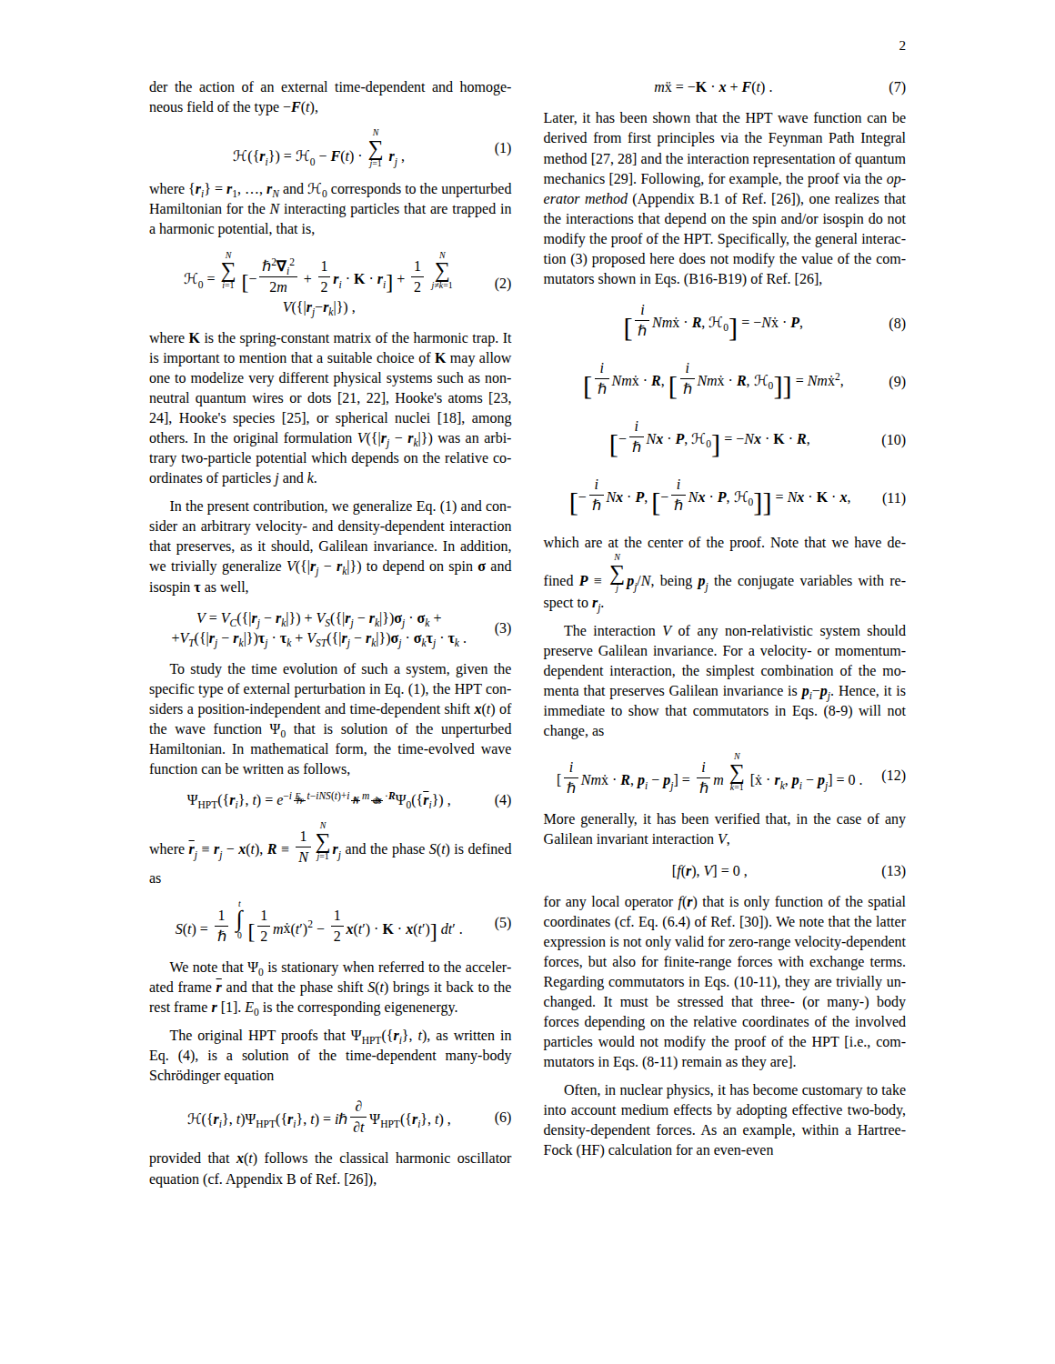2
der the action of an external time-dependent and homogeneous field of the type −F(t),
ℋ({ri}) = ℋ0 − F(t) · N∑j=1 rj , (1)
where {ri} = r1, …, rN and ℋ0 corresponds to the unperturbed Hamiltonian for the N interacting particles that are trapped in a harmonic potential, that is,
ℋ0 = N∑i=1 [−ℏ2∇i22m + 12 ri · K · ri] + 12 N∑j≠k=1 V({|rj−rk|}) , (2)
where K is the spring-constant matrix of the harmonic trap. It is important to mention that a suitable choice of K may allow one to modelize very different physical systems such as non-neutral quantum wires or dots [21, 22], Hooke's atoms [23, 24], Hooke's species [25], or spherical nuclei [18], among others. In the original formulation V({|rj − rk|}) was an arbitrary two-particle potential which depends on the relative coordinates of particles j and k.
In the present contribution, we generalize Eq. (1) and consider an arbitrary velocity- and density-dependent interaction that preserves, as it should, Galilean invariance. In addition, we trivially generalize V({|rj − rk|}) to depend on spin σ and isospin τ as well,
V = VC({|rj − rk|}) + VS({|rj − rk|})σj · σk +
+VT({|rj − rk|})τj · τk + VST({|rj − rk|})σj · σkτj · τk . (3)
To study the time evolution of such a system, given the specific type of external perturbation in Eq. (1), the HPT considers a position-independent and time-dependent shift x(t) of the wave function Ψ0 that is solution of the unperturbed Hamiltonian. In mathematical form, the time-evolved wave function can be written as follows,
ΨHPT({ri}, t) = e−iE0 ℏ t−iNS(t)+iNℏ mdx dt·RΨ0({ri}) , (4)
where rj ≡ rj − x(t), R ≡ 1 N N∑j=1 rj and the phase S(t) is defined as
S(t) = 1 ℏ t∫0 [12 mẋ(t′)2 − 12 x(t′) · K · x(t′)] dt′ . (5)
We note that Ψ0 is stationary when referred to the accelerated frame r and that the phase shift S(t) brings it back to the rest frame r [1]. E0 is the corresponding eigenenergy.
The original HPT proofs that ΨHPT({ri}, t), as written in Eq. (4), is a solution of the time-dependent many-body Schrödinger equation
ℋ({ri}, t)ΨHPT({ri}, t) = iℏ∂∂t ΨHPT({ri}, t) , (6)
provided that x(t) follows the classical harmonic oscillator equation (cf. Appendix B of Ref. [26]),
mẍ = −K · x + F(t) . (7)
Later, it has been shown that the HPT wave function can be derived from first principles via the Feynman Path Integral method [27, 28] and the interaction representation of quantum mechanics [29]. Following, for example, the proof via the operator method (Appendix B.1 of Ref. [26]), one realizes that the interactions that depend on the spin and/or isospin do not modify the proof of the HPT. Specifically, the general interaction (3) proposed here does not modify the value of the commutators shown in Eqs. (B16-B19) of Ref. [26],
[iℏ Nmẋ · R, ℋ0] = −Nẋ · P, (8)
[iℏ Nmẋ · R, [iℏ Nmẋ · R, ℋ0]] = Nmẋ2, (9)
[−iℏ Nx · P, ℋ0] = −Nx · K · R, (10)
[−iℏ Nx · P, [−iℏ Nx · P, ℋ0]] = Nx · K · x, (11)
which are at the center of the proof. Note that we have defined P ≡ N∑j pj/N, being pj the conjugate variables with respect to rj.
The interaction V of any non-relativistic system should preserve Galilean invariance. For a velocity- or momentum-dependent interaction, the simplest combination of the momenta that preserves Galilean invariance is pi−pj. Hence, it is immediate to show that commutators in Eqs. (8-9) will not change, as
[iℏ Nmẋ · R, pi − pj] = iℏ m N∑k=1 [ẋ · rk, pi − pj] = 0 . (12)
More generally, it has been verified that, in the case of any Galilean invariant interaction V,
[f(r), V] = 0 , (13)
for any local operator f(r) that is only function of the spatial coordinates (cf. Eq. (6.4) of Ref. [30]). We note that the latter expression is not only valid for zero-range velocity-dependent forces, but also for finite-range forces with exchange terms. Regarding commutators in Eqs. (10-11), they are trivially unchanged. It must be stressed that three- (or many-) body forces depending on the relative coordinates of the involved particles would not modify the proof of the HPT [i.e., commutators in Eqs. (8-11) remain as they are].
Often, in nuclear physics, it has become customary to take into account medium effects by adopting effective two-body, density-dependent forces. As an example, within a Hartree-Fock (HF) calculation for an even-even